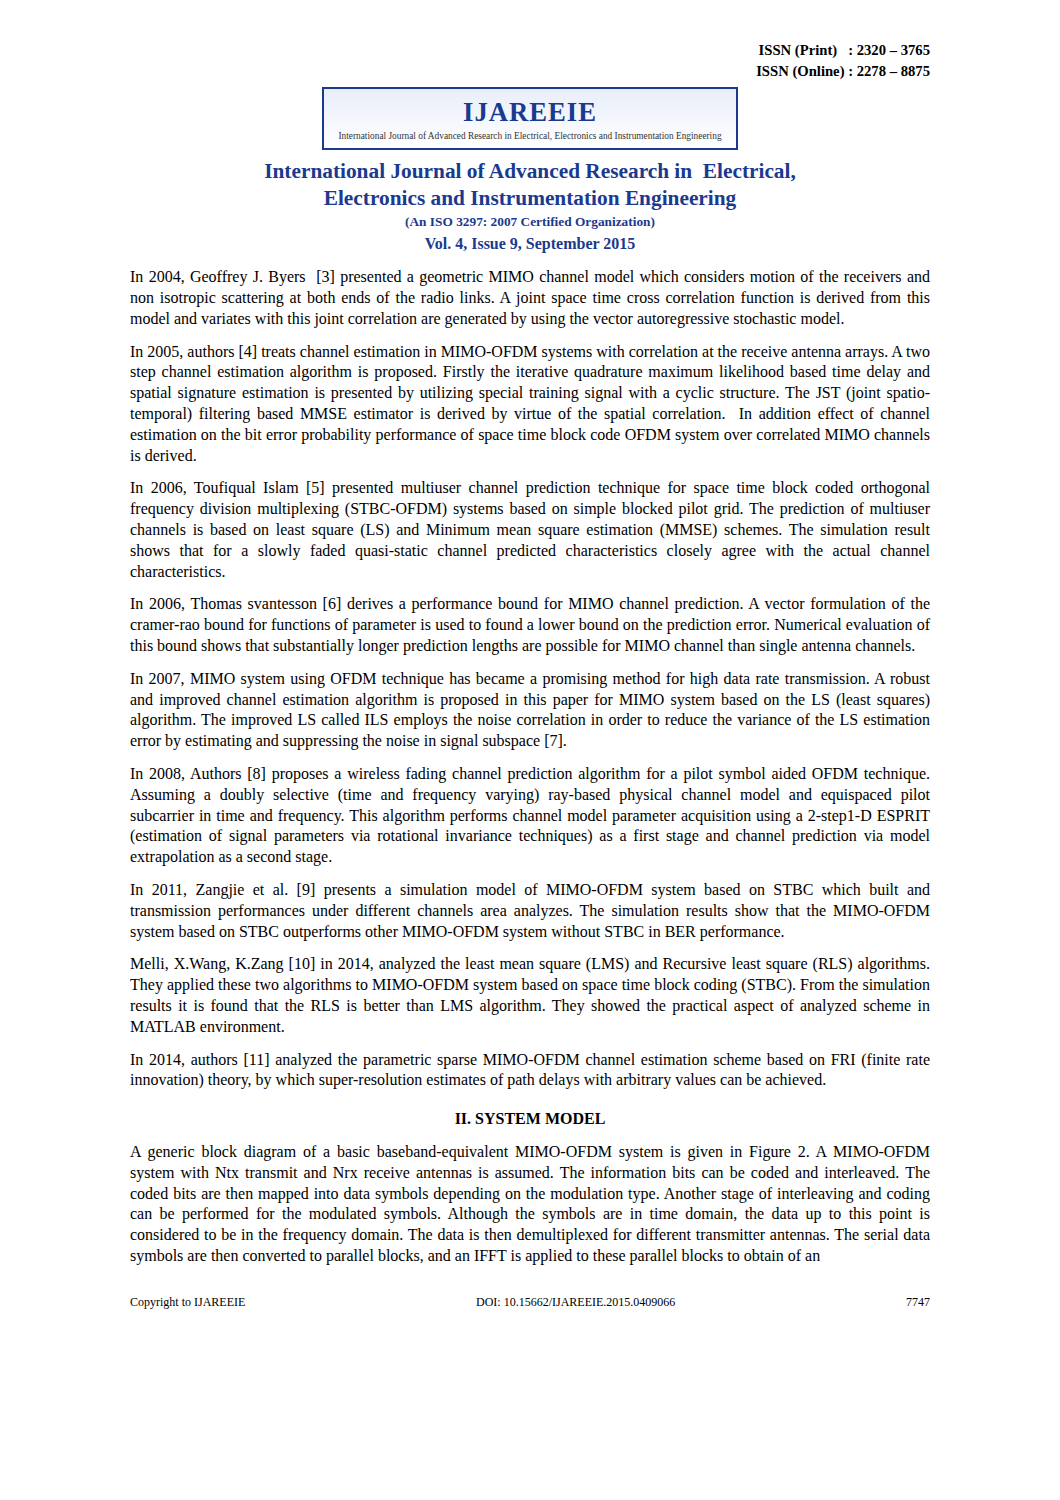ISSN (Print) : 2320 – 3765
ISSN (Online) : 2278 – 8875
IJAREEIE International Journal of Advanced Research in Electrical, Electronics and Instrumentation Engineering
International Journal of Advanced Research in Electrical,
Electronics and Instrumentation Engineering
(An ISO 3297: 2007 Certified Organization)
Vol. 4, Issue 9, September 2015
In 2004, Geoffrey J. Byers [3] presented a geometric MIMO channel model which considers motion of the receivers and non isotropic scattering at both ends of the radio links. A joint space time cross correlation function is derived from this model and variates with this joint correlation are generated by using the vector autoregressive stochastic model.
In 2005, authors [4] treats channel estimation in MIMO-OFDM systems with correlation at the receive antenna arrays. A two step channel estimation algorithm is proposed. Firstly the iterative quadrature maximum likelihood based time delay and spatial signature estimation is presented by utilizing special training signal with a cyclic structure. The JST (joint spatio-temporal) filtering based MMSE estimator is derived by virtue of the spatial correlation. In addition effect of channel estimation on the bit error probability performance of space time block code OFDM system over correlated MIMO channels is derived.
In 2006, Toufiqual Islam [5] presented multiuser channel prediction technique for space time block coded orthogonal frequency division multiplexing (STBC-OFDM) systems based on simple blocked pilot grid. The prediction of multiuser channels is based on least square (LS) and Minimum mean square estimation (MMSE) schemes. The simulation result shows that for a slowly faded quasi-static channel predicted characteristics closely agree with the actual channel characteristics.
In 2006, Thomas svantesson [6] derives a performance bound for MIMO channel prediction. A vector formulation of the cramer-rao bound for functions of parameter is used to found a lower bound on the prediction error. Numerical evaluation of this bound shows that substantially longer prediction lengths are possible for MIMO channel than single antenna channels.
In 2007, MIMO system using OFDM technique has became a promising method for high data rate transmission. A robust and improved channel estimation algorithm is proposed in this paper for MIMO system based on the LS (least squares) algorithm. The improved LS called ILS employs the noise correlation in order to reduce the variance of the LS estimation error by estimating and suppressing the noise in signal subspace [7].
In 2008, Authors [8] proposes a wireless fading channel prediction algorithm for a pilot symbol aided OFDM technique. Assuming a doubly selective (time and frequency varying) ray-based physical channel model and equispaced pilot subcarrier in time and frequency. This algorithm performs channel model parameter acquisition using a 2-step1-D ESPRIT (estimation of signal parameters via rotational invariance techniques) as a first stage and channel prediction via model extrapolation as a second stage.
In 2011, Zangjie et al. [9] presents a simulation model of MIMO-OFDM system based on STBC which built and transmission performances under different channels area analyzes. The simulation results show that the MIMO-OFDM system based on STBC outperforms other MIMO-OFDM system without STBC in BER performance.
Melli, X.Wang, K.Zang [10] in 2014, analyzed the least mean square (LMS) and Recursive least square (RLS) algorithms. They applied these two algorithms to MIMO-OFDM system based on space time block coding (STBC). From the simulation results it is found that the RLS is better than LMS algorithm. They showed the practical aspect of analyzed scheme in MATLAB environment.
In 2014, authors [11] analyzed the parametric sparse MIMO-OFDM channel estimation scheme based on FRI (finite rate innovation) theory, by which super-resolution estimates of path delays with arbitrary values can be achieved.
II. SYSTEM MODEL
A generic block diagram of a basic baseband-equivalent MIMO-OFDM system is given in Figure 2. A MIMO-OFDM system with Ntx transmit and Nrx receive antennas is assumed. The information bits can be coded and interleaved. The coded bits are then mapped into data symbols depending on the modulation type. Another stage of interleaving and coding can be performed for the modulated symbols. Although the symbols are in time domain, the data up to this point is considered to be in the frequency domain. The data is then demultiplexed for different transmitter antennas. The serial data symbols are then converted to parallel blocks, and an IFFT is applied to these parallel blocks to obtain of an
Copyright to IJAREEIE
DOI: 10.15662/IJAREEIE.2015.0409066
7747